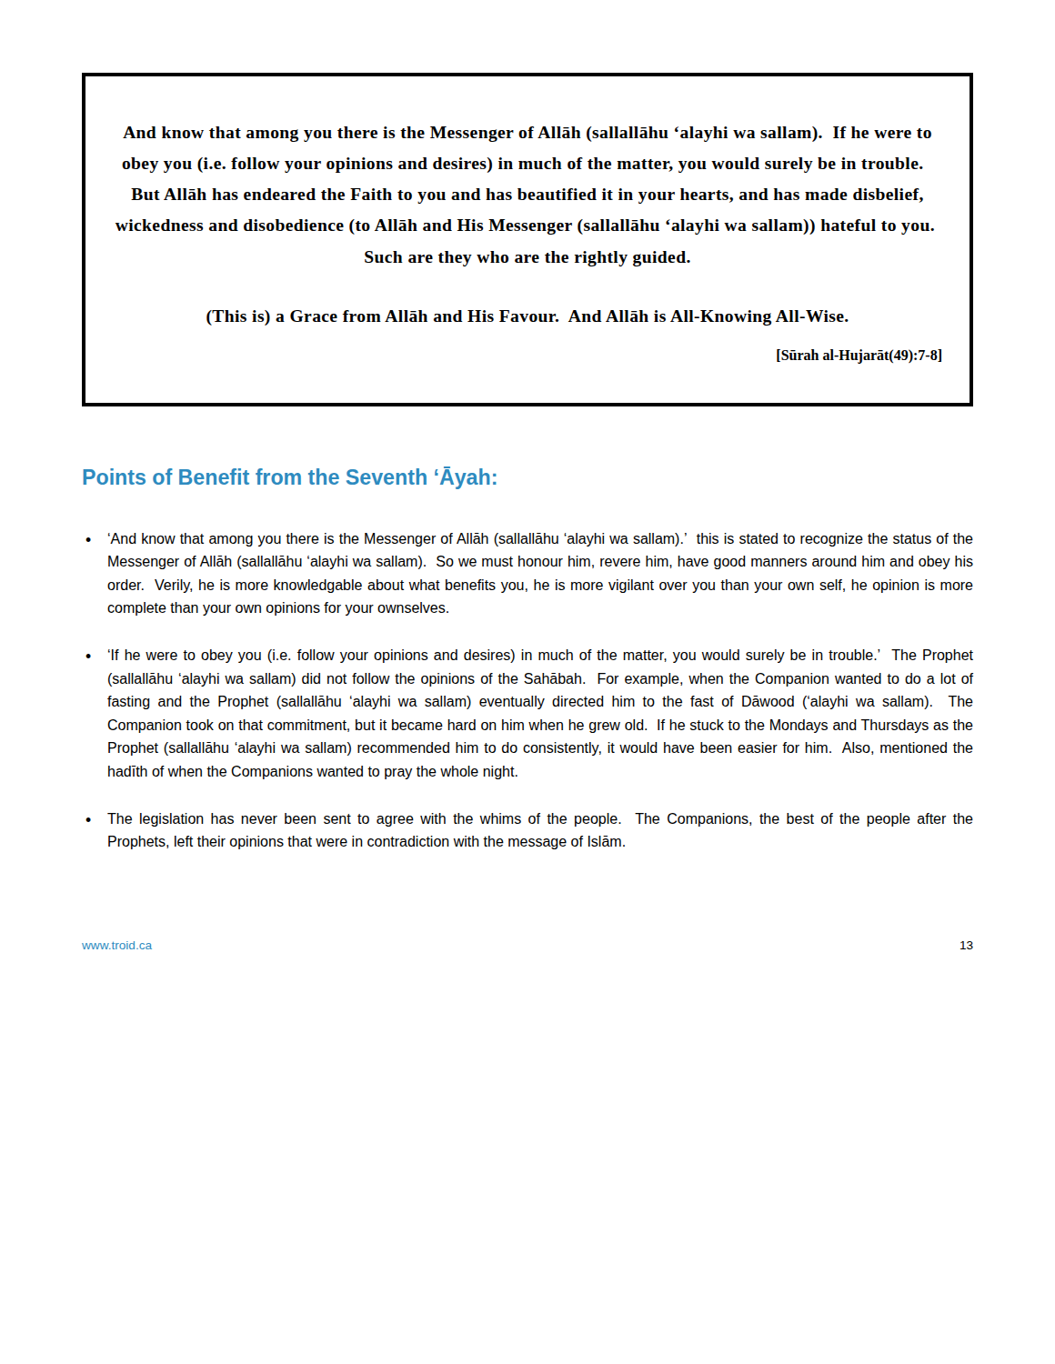And know that among you there is the Messenger of Allāh (sallallāhu ‘alayhi wa sallam). If he were to obey you (i.e. follow your opinions and desires) in much of the matter, you would surely be in trouble. But Allāh has endeared the Faith to you and has beautified it in your hearts, and has made disbelief, wickedness and disobedience (to Allāh and His Messenger (sallallāhu ‘alayhi wa sallam)) hateful to you. Such are they who are the rightly guided.
(This is) a Grace from Allāh and His Favour. And Allāh is All-Knowing All-Wise.
[Sūrah al-Hujarāt(49):7-8]
Points of Benefit from the Seventh ‘Āyah:
‘And know that among you there is the Messenger of Allāh (sallallāhu ‘alayhi wa sallam).’ this is stated to recognize the status of the Messenger of Allāh (sallallāhu ‘alayhi wa sallam). So we must honour him, revere him, have good manners around him and obey his order. Verily, he is more knowledgable about what benefits you, he is more vigilant over you than your own self, he opinion is more complete than your own opinions for your ownselves.
‘If he were to obey you (i.e. follow your opinions and desires) in much of the matter, you would surely be in trouble.’ The Prophet (sallallāhu ‘alayhi wa sallam) did not follow the opinions of the Sahābah. For example, when the Companion wanted to do a lot of fasting and the Prophet (sallallāhu ‘alayhi wa sallam) eventually directed him to the fast of Dāwood (‘alayhi wa sallam). The Companion took on that commitment, but it became hard on him when he grew old. If he stuck to the Mondays and Thursdays as the Prophet (sallallāhu ‘alayhi wa sallam) recommended him to do consistently, it would have been easier for him. Also, mentioned the hadīth of when the Companions wanted to pray the whole night.
The legislation has never been sent to agree with the whims of the people. The Companions, the best of the people after the Prophets, left their opinions that were in contradiction with the message of Islām.
www.troid.ca 13